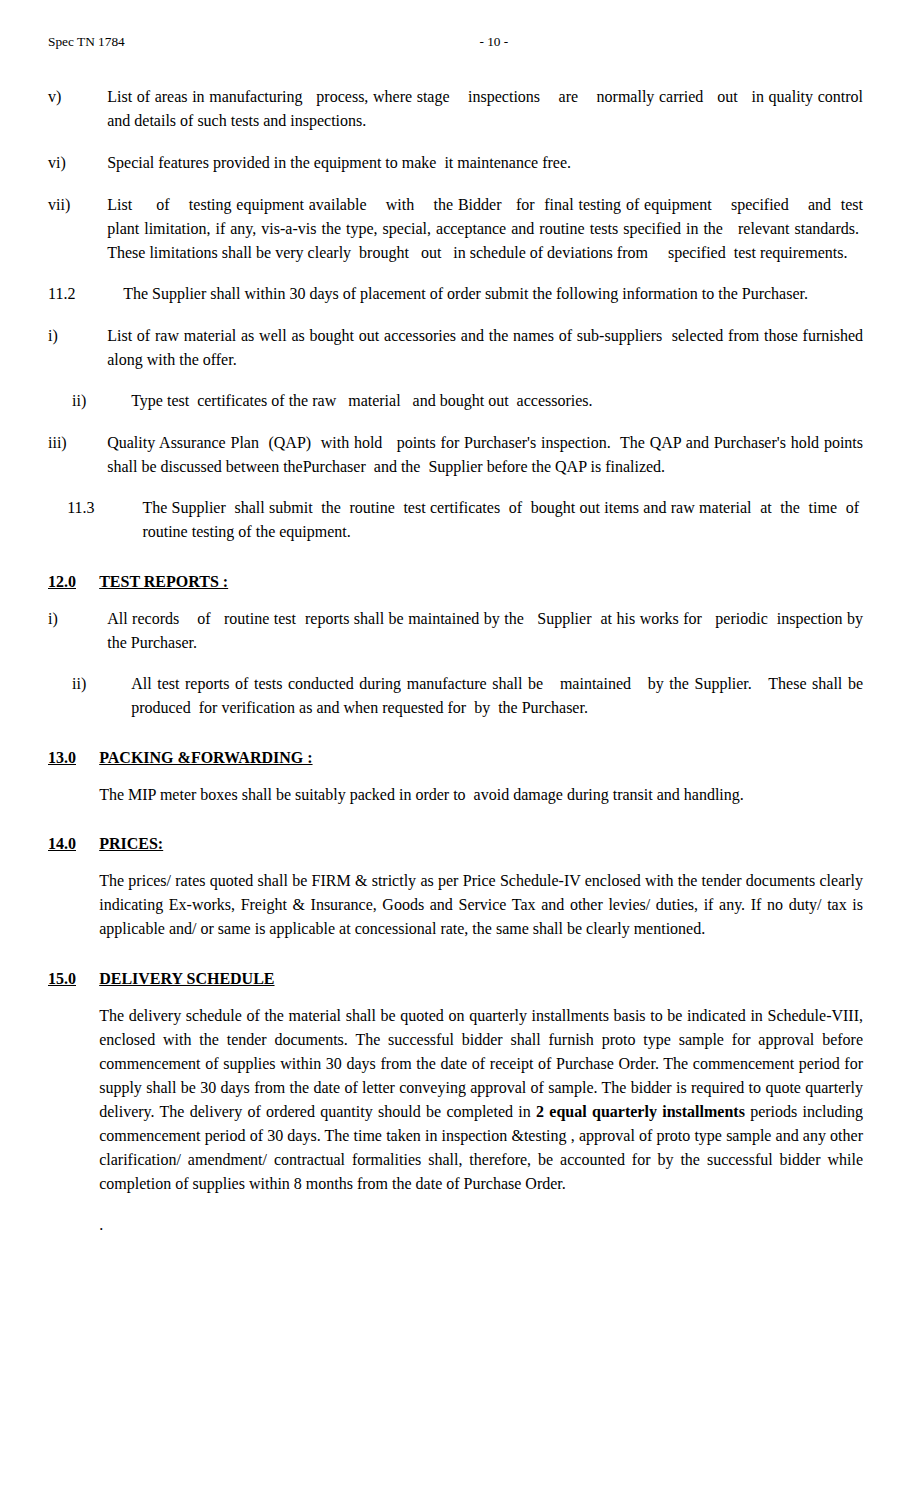Spec TN 1784
- 10 -
v)
List of areas in manufacturing process, where stage inspections are normally carried out in quality control and details of such tests and inspections.
vi)
Special features provided in the equipment to make it maintenance free.
vii)
List of testing equipment available with the Bidder for final testing of equipment specified and test plant limitation, if any, vis-a-vis the type, special, acceptance and routine tests specified in the relevant standards. These limitations shall be very clearly brought out in schedule of deviations from specified test requirements.
11.2
The Supplier shall within 30 days of placement of order submit the following information to the Purchaser.
i)
List of raw material as well as bought out accessories and the names of sub-suppliers selected from those furnished along with the offer.
ii)
Type test certificates of the raw material and bought out accessories.
iii)
Quality Assurance Plan (QAP) with hold points for Purchaser's inspection. The QAP and Purchaser's hold points shall be discussed between thePurchaser and the Supplier before the QAP is finalized.
11.3
The Supplier shall submit the routine test certificates of bought out items and raw material at the time of routine testing of the equipment.
12.0
TEST REPORTS :
i)
All records of routine test reports shall be maintained by the Supplier at his works for periodic inspection by the Purchaser.
ii)
All test reports of tests conducted during manufacture shall be maintained by the Supplier. These shall be produced for verification as and when requested for by the Purchaser.
13.0
PACKING &FORWARDING :
The MIP meter boxes shall be suitably packed in order to avoid damage during transit and handling.
14.0
PRICES:
The prices/ rates quoted shall be FIRM & strictly as per Price Schedule-IV enclosed with the tender documents clearly indicating Ex-works, Freight & Insurance, Goods and Service Tax and other levies/ duties, if any. If no duty/ tax is applicable and/ or same is applicable at concessional rate, the same shall be clearly mentioned.
15.0
DELIVERY SCHEDULE
The delivery schedule of the material shall be quoted on quarterly installments basis to be indicated in Schedule-VIII, enclosed with the tender documents. The successful bidder shall furnish proto type sample for approval before commencement of supplies within 30 days from the date of receipt of Purchase Order. The commencement period for supply shall be 30 days from the date of letter conveying approval of sample. The bidder is required to quote quarterly delivery. The delivery of ordered quantity should be completed in 2 equal quarterly installments periods including commencement period of 30 days. The time taken in inspection &testing , approval of proto type sample and any other clarification/ amendment/ contractual formalities shall, therefore, be accounted for by the successful bidder while completion of supplies within 8 months from the date of Purchase Order.
.